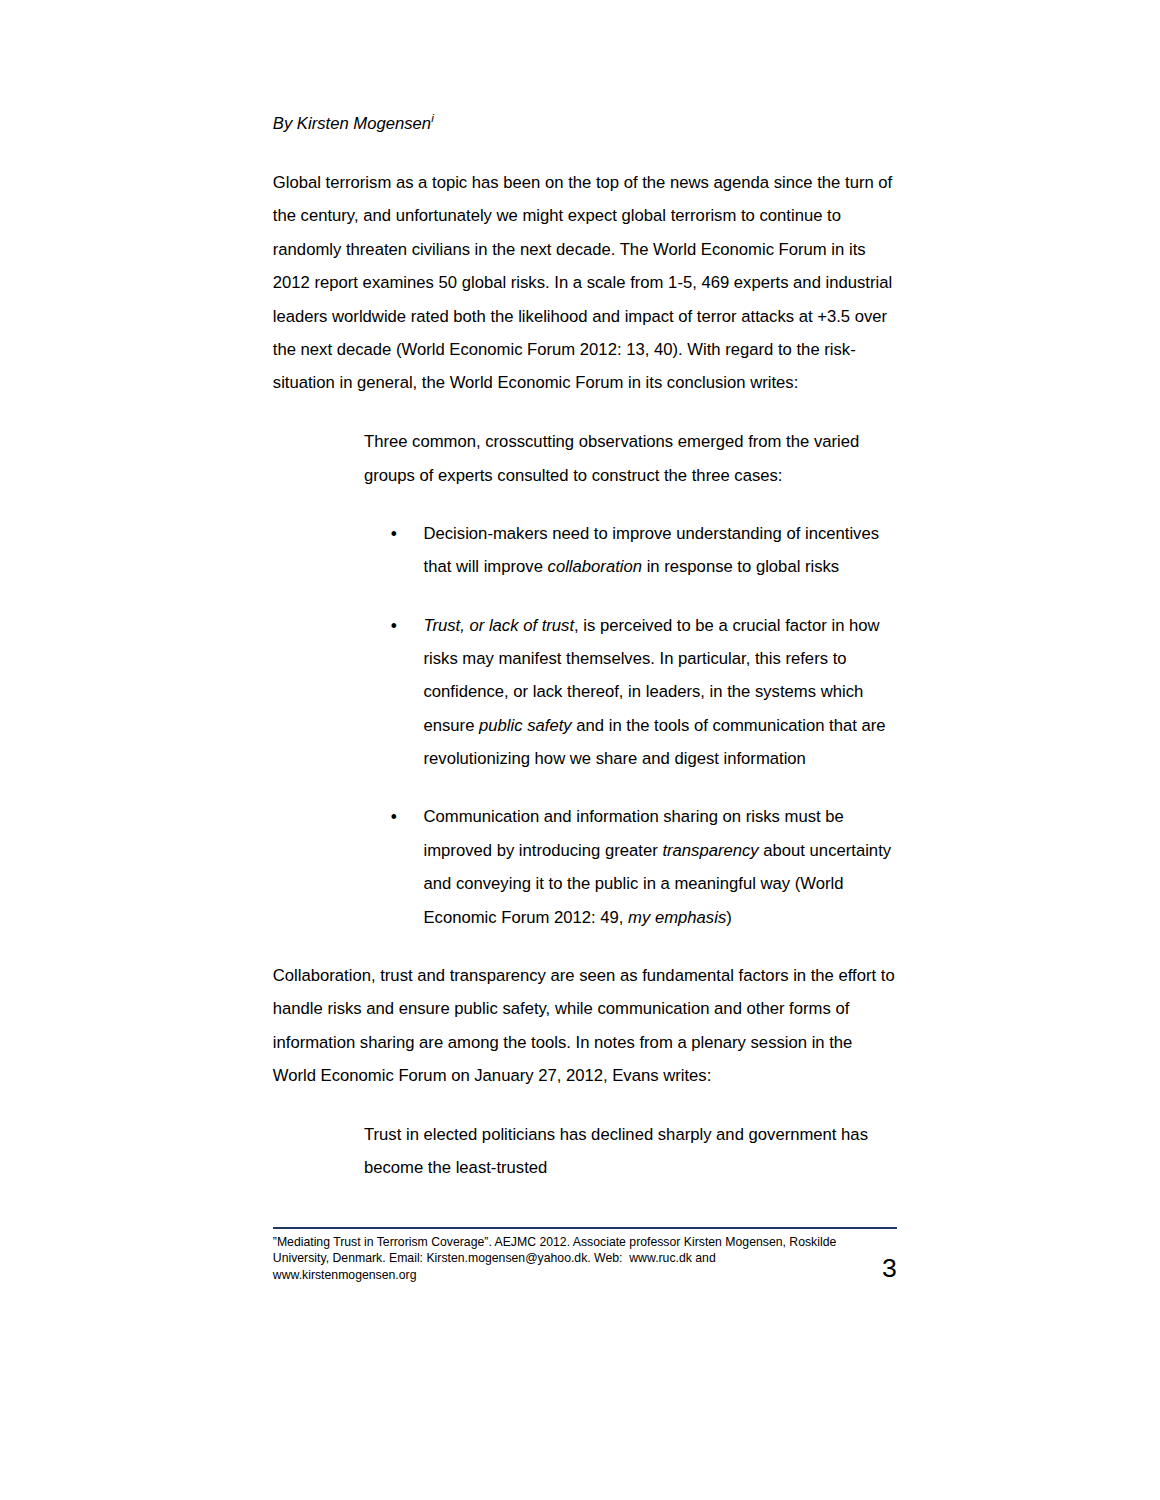By Kirsten Mogenseni
Global terrorism as a topic has been on the top of the news agenda since the turn of the century, and unfortunately we might expect global terrorism to continue to randomly threaten civilians in the next decade. The World Economic Forum in its 2012 report examines 50 global risks. In a scale from 1-5, 469 experts and industrial leaders worldwide rated both the likelihood and impact of terror attacks at +3.5 over the next decade (World Economic Forum 2012: 13, 40). With regard to the risk-situation in general, the World Economic Forum in its conclusion writes:
Three common, crosscutting observations emerged from the varied groups of experts consulted to construct the three cases:
Decision-makers need to improve understanding of incentives that will improve collaboration in response to global risks
Trust, or lack of trust, is perceived to be a crucial factor in how risks may manifest themselves. In particular, this refers to confidence, or lack thereof, in leaders, in the systems which ensure public safety and in the tools of communication that are revolutionizing how we share and digest information
Communication and information sharing on risks must be improved by introducing greater transparency about uncertainty and conveying it to the public in a meaningful way (World Economic Forum 2012: 49, my emphasis)
Collaboration, trust and transparency are seen as fundamental factors in the effort to handle risks and ensure public safety, while communication and other forms of information sharing are among the tools. In notes from a plenary session in the World Economic Forum on January 27, 2012, Evans writes:
Trust in elected politicians has declined sharply and government has become the least-trusted
”Mediating Trust in Terrorism Coverage”. AEJMC 2012. Associate professor Kirsten Mogensen, Roskilde University, Denmark. Email: Kirsten.mogensen@yahoo.dk. Web: www.ruc.dk and www.kirstenmogensen.org
3